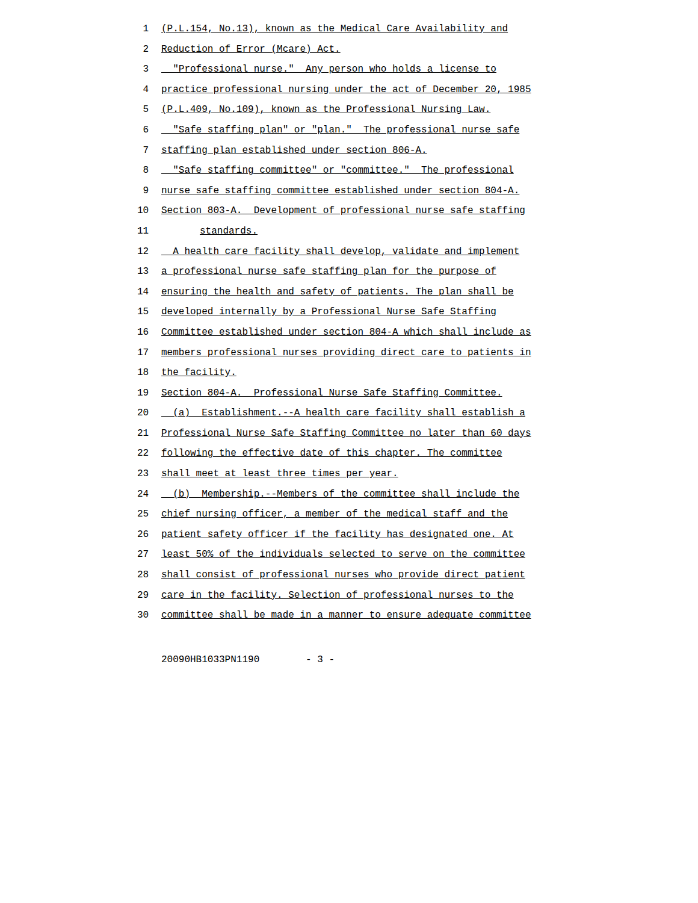(P.L.154, No.13), known as the Medical Care Availability and
Reduction of Error (Mcare) Act.
"Professional nurse." Any person who holds a license to
practice professional nursing under the act of December 20, 1985
(P.L.409, No.109), known as the Professional Nursing Law.
"Safe staffing plan" or "plan." The professional nurse safe
staffing plan established under section 806-A.
"Safe staffing committee" or "committee." The professional
nurse safe staffing committee established under section 804-A.
Section 803-A. Development of professional nurse safe staffing
standards.
A health care facility shall develop, validate and implement
a professional nurse safe staffing plan for the purpose of
ensuring the health and safety of patients. The plan shall be
developed internally by a Professional Nurse Safe Staffing
Committee established under section 804-A which shall include as
members professional nurses providing direct care to patients in
the facility.
Section 804-A. Professional Nurse Safe Staffing Committee.
(a) Establishment.--A health care facility shall establish a
Professional Nurse Safe Staffing Committee no later than 60 days
following the effective date of this chapter. The committee
shall meet at least three times per year.
(b) Membership.--Members of the committee shall include the
chief nursing officer, a member of the medical staff and the
patient safety officer if the facility has designated one. At
least 50% of the individuals selected to serve on the committee
shall consist of professional nurses who provide direct patient
care in the facility. Selection of professional nurses to the
committee shall be made in a manner to ensure adequate committee
20090HB1033PN1190 - 3 -